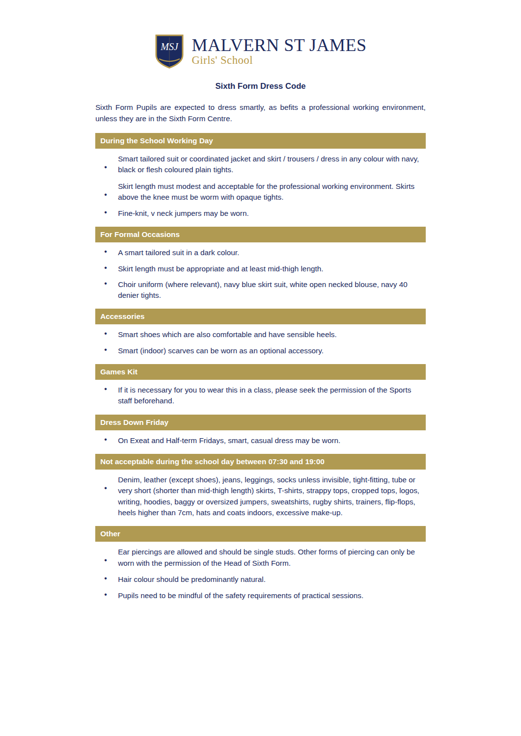MSJ
MALVERN ST JAMES
Girls' School
Sixth Form Dress Code
Sixth Form Pupils are expected to dress smartly, as befits a professional working environment, unless they are in the Sixth Form Centre.
During the School Working Day
Smart tailored suit or coordinated jacket and skirt / trousers / dress in any colour with navy, black or flesh coloured plain tights.
Skirt length must modest and acceptable for the professional working environment. Skirts above the knee must be worm with opaque tights.
Fine-knit, v neck jumpers may be worn.
For Formal Occasions
A smart tailored suit in a dark colour.
Skirt length must be appropriate and at least mid-thigh length.
Choir uniform (where relevant), navy blue skirt suit, white open necked blouse, navy 40 denier tights.
Accessories
Smart shoes which are also comfortable and have sensible heels.
Smart (indoor) scarves can be worn as an optional accessory.
Games Kit
If it is necessary for you to wear this in a class, please seek the permission of the Sports staff beforehand.
Dress Down Friday
On Exeat and Half-term Fridays, smart, casual dress may be worn.
Not acceptable during the school day between 07:30 and 19:00
Denim, leather (except shoes), jeans, leggings, socks unless invisible, tight-fitting, tube or very short (shorter than mid-thigh length) skirts, T-shirts, strappy tops, cropped tops, logos, writing, hoodies, baggy or oversized jumpers, sweatshirts, rugby shirts, trainers, flip-flops, heels higher than 7cm, hats and coats indoors, excessive make-up.
Other
Ear piercings are allowed and should be single studs. Other forms of piercing can only be worn with the permission of the Head of Sixth Form.
Hair colour should be predominantly natural.
Pupils need to be mindful of the safety requirements of practical sessions.